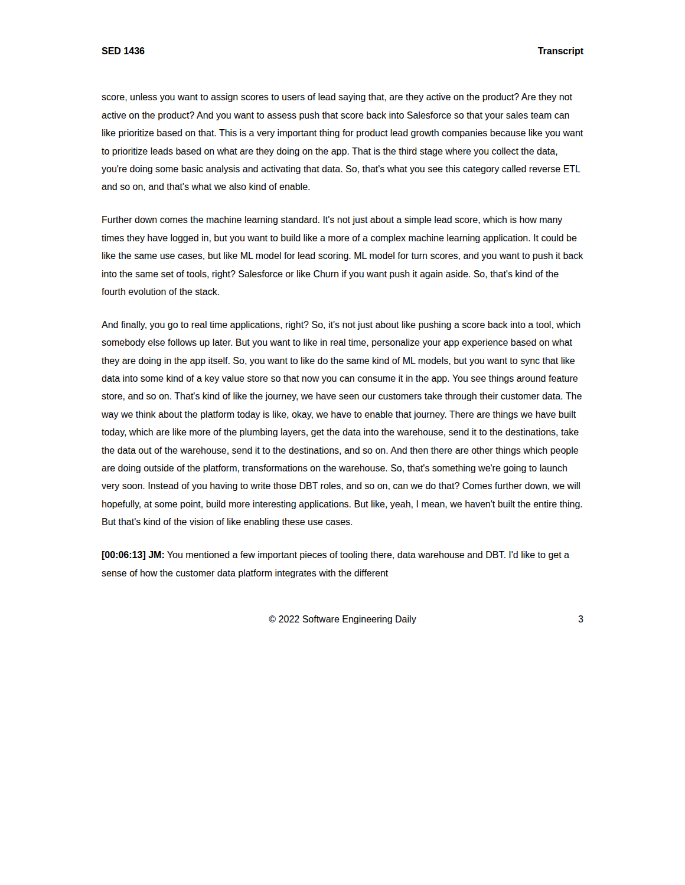SED 1436 Transcript
score, unless you want to assign scores to users of lead saying that, are they active on the product? Are they not active on the product? And you want to assess push that score back into Salesforce so that your sales team can like prioritize based on that. This is a very important thing for product lead growth companies because like you want to prioritize leads based on what are they doing on the app. That is the third stage where you collect the data, you're doing some basic analysis and activating that data. So, that's what you see this category called reverse ETL and so on, and that's what we also kind of enable.
Further down comes the machine learning standard. It's not just about a simple lead score, which is how many times they have logged in, but you want to build like a more of a complex machine learning application. It could be like the same use cases, but like ML model for lead scoring. ML model for turn scores, and you want to push it back into the same set of tools, right? Salesforce or like Churn if you want push it again aside. So, that's kind of the fourth evolution of the stack.
And finally, you go to real time applications, right? So, it's not just about like pushing a score back into a tool, which somebody else follows up later. But you want to like in real time, personalize your app experience based on what they are doing in the app itself. So, you want to like do the same kind of ML models, but you want to sync that like data into some kind of a key value store so that now you can consume it in the app. You see things around feature store, and so on. That's kind of like the journey, we have seen our customers take through their customer data. The way we think about the platform today is like, okay, we have to enable that journey. There are things we have built today, which are like more of the plumbing layers, get the data into the warehouse, send it to the destinations, take the data out of the warehouse, send it to the destinations, and so on. And then there are other things which people are doing outside of the platform, transformations on the warehouse. So, that's something we're going to launch very soon. Instead of you having to write those DBT roles, and so on, can we do that? Comes further down, we will hopefully, at some point, build more interesting applications. But like, yeah, I mean, we haven't built the entire thing. But that's kind of the vision of like enabling these use cases.
[00:06:13] JM: You mentioned a few important pieces of tooling there, data warehouse and DBT. I'd like to get a sense of how the customer data platform integrates with the different
© 2022 Software Engineering Daily 3